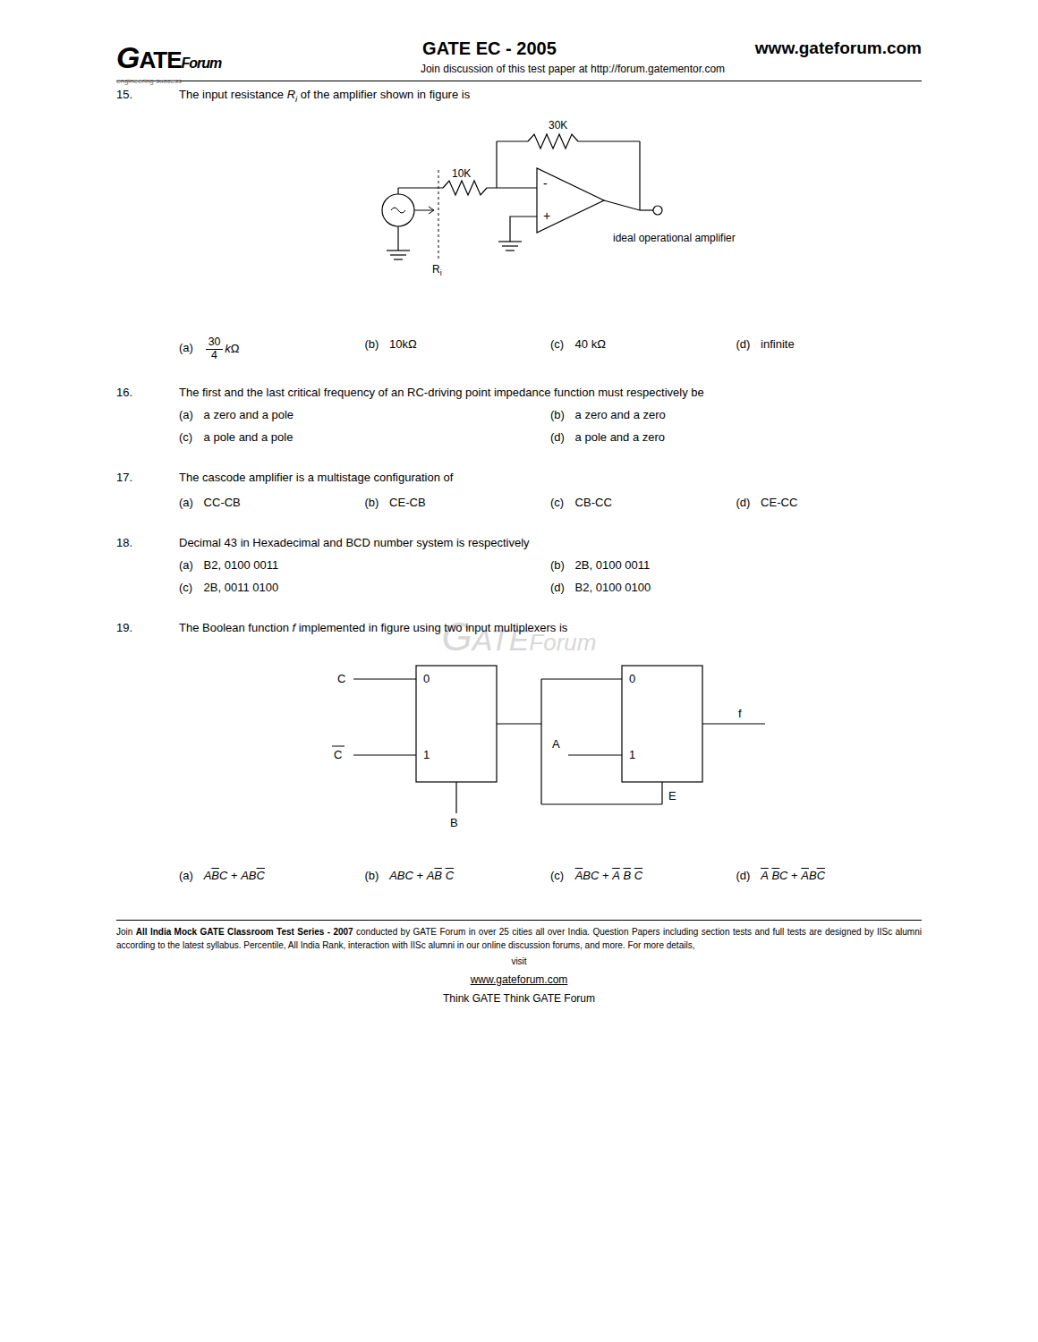GATEForum engineering success
www.gateforum.com GATE EC - 2005
Join discussion of this test paper at http://forum.gatementor.com
15. The input resistance Ri of the amplifier shown in figure is
30K 10K - + Ri ideal operational amplifier
(a) 304 k Ω
(b) 10kΩ
(c) 40 kΩ
(d) infinite
16. The first and the last critical frequency of an RC-driving point impedance function must respectively be
(a) a zero and a pole
(b) a zero and a zero
(c) a pole and a pole
(d) a pole and a zero
17. The cascode amplifier is a multistage configuration of
(a) CC-CB
(b) CE-CB
(c) CB-CC
(d) CE-CC
18. Decimal 43 in Hexadecimal and BCD number system is respectively
(a) B2, 0100 0011
(b) 2B, 0100 0011
(c) 2B, 0011 0100
(d) B2, 0100 0100
19. The Boolean function f implemented in figure using two input multiplexers is
C C 0 1 B 0 1 A E f
(a) ABC + ABC
(b) ABC + AB C
(c) ABC + A B C
(d) A BC + ABC
GATEForum
Join All India Mock GATE Classroom Test Series - 2007 conducted by GATE Forum in over 25 cities all over India. Question Papers including section tests and full tests are designed by IISc alumni according to the latest syllabus. Percentile, All India Rank, interaction with IISc alumni in our online discussion forums, and more. For more details,
visit
www.gateforum.com
Think GATE Think GATE Forum